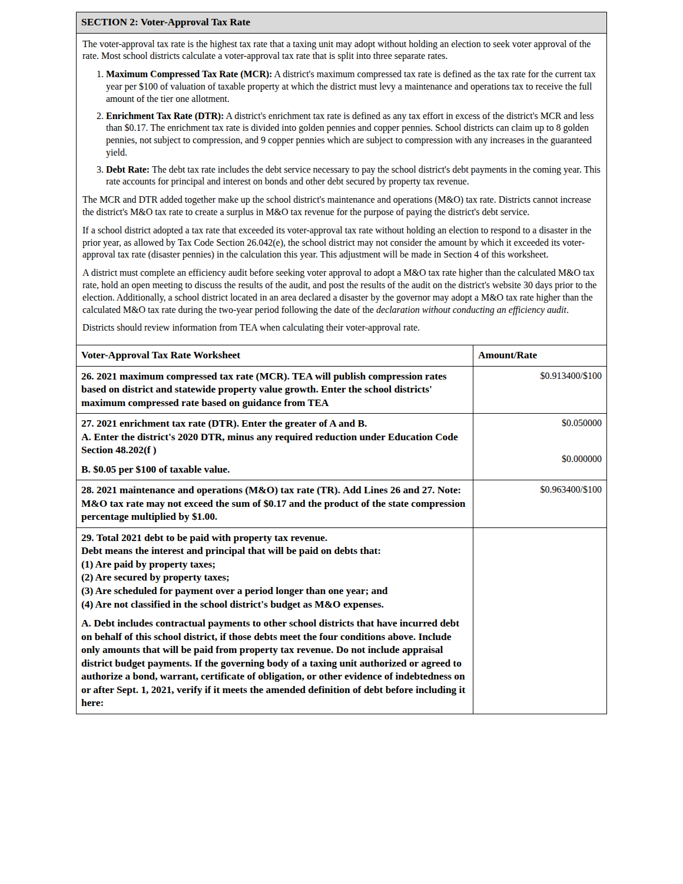SECTION 2: Voter-Approval Tax Rate
The voter-approval tax rate is the highest tax rate that a taxing unit may adopt without holding an election to seek voter approval of the rate. Most school districts calculate a voter-approval tax rate that is split into three separate rates.
Maximum Compressed Tax Rate (MCR): A district's maximum compressed tax rate is defined as the tax rate for the current tax year per $100 of valuation of taxable property at which the district must levy a maintenance and operations tax to receive the full amount of the tier one allotment.
Enrichment Tax Rate (DTR): A district's enrichment tax rate is defined as any tax effort in excess of the district's MCR and less than $0.17. The enrichment tax rate is divided into golden pennies and copper pennies. School districts can claim up to 8 golden pennies, not subject to compression, and 9 copper pennies which are subject to compression with any increases in the guaranteed yield.
Debt Rate: The debt tax rate includes the debt service necessary to pay the school district's debt payments in the coming year. This rate accounts for principal and interest on bonds and other debt secured by property tax revenue.
The MCR and DTR added together make up the school district's maintenance and operations (M&O) tax rate. Districts cannot increase the district's M&O tax rate to create a surplus in M&O tax revenue for the purpose of paying the district's debt service.
If a school district adopted a tax rate that exceeded its voter-approval tax rate without holding an election to respond to a disaster in the prior year, as allowed by Tax Code Section 26.042(e), the school district may not consider the amount by which it exceeded its voter-approval tax rate (disaster pennies) in the calculation this year. This adjustment will be made in Section 4 of this worksheet.
A district must complete an efficiency audit before seeking voter approval to adopt a M&O tax rate higher than the calculated M&O tax rate, hold an open meeting to discuss the results of the audit, and post the results of the audit on the district's website 30 days prior to the election. Additionally, a school district located in an area declared a disaster by the governor may adopt a M&O tax rate higher than the calculated M&O tax rate during the two-year period following the date of the declaration without conducting an efficiency audit.
Districts should review information from TEA when calculating their voter-approval rate.
Voter-Approval Tax Rate Worksheet
Amount/Rate
26. 2021 maximum compressed tax rate (MCR). TEA will publish compression rates based on district and statewide property value growth. Enter the school districts' maximum compressed rate based on guidance from TEA
$0.913400/$100
27. 2021 enrichment tax rate (DTR). Enter the greater of A and B.
A. Enter the district's 2020 DTR, minus any required reduction under Education Code Section 48.202(f )
B. $0.05 per $100 of taxable value.
$0.050000 $0.000000
28. 2021 maintenance and operations (M&O) tax rate (TR). Add Lines 26 and 27. Note: M&O tax rate may not exceed the sum of $0.17 and the product of the state compression percentage multiplied by $1.00.
$0.963400/$100
29. Total 2021 debt to be paid with property tax revenue.
Debt means the interest and principal that will be paid on debts that:
(1) Are paid by property taxes;
(2) Are secured by property taxes;
(3) Are scheduled for payment over a period longer than one year; and
(4) Are not classified in the school district's budget as M&O expenses.
A. Debt includes contractual payments to other school districts that have incurred debt on behalf of this school district, if those debts meet the four conditions above. Include only amounts that will be paid from property tax revenue. Do not include appraisal district budget payments. If the governing body of a taxing unit authorized or agreed to authorize a bond, warrant, certificate of obligation, or other evidence of indebtedness on or after Sept. 1, 2021, verify if it meets the amended definition of debt before including it here: